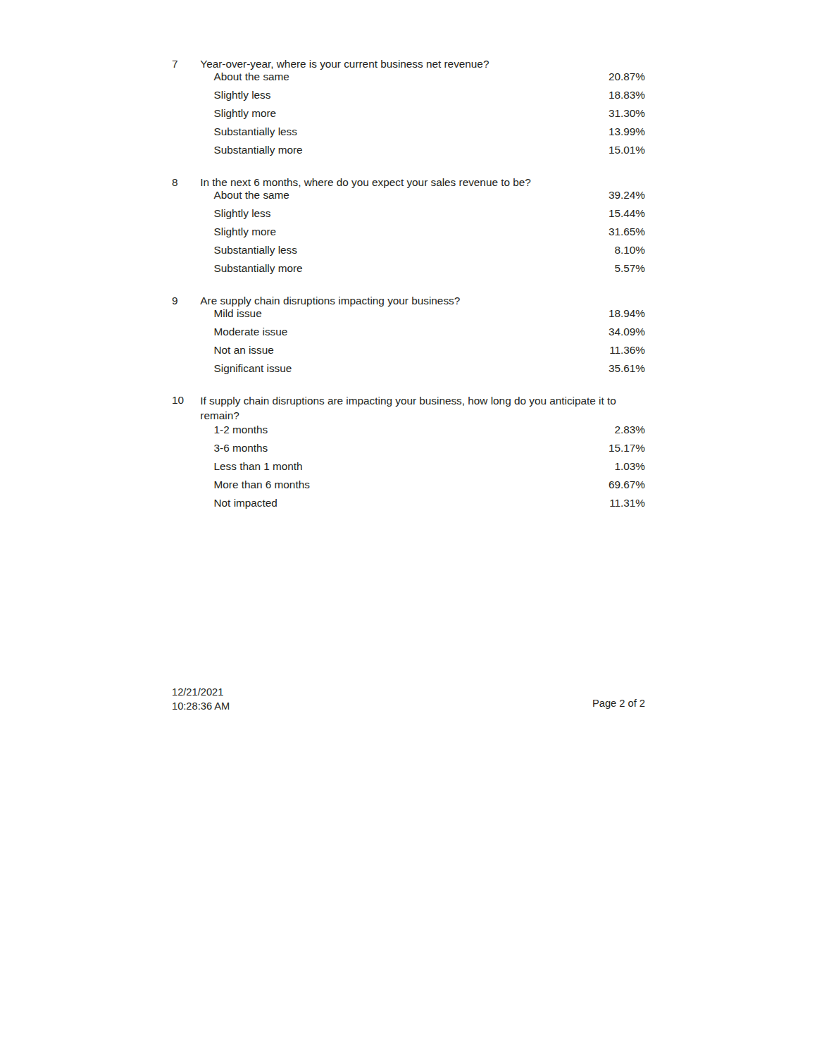| 7 | Year-over-year, where is your current business net revenue? |
| About the same | 20.87% |
| Slightly less | 18.83% |
| Slightly more | 31.30% |
| Substantially less | 13.99% |
| Substantially more | 15.01% |
| 8 | In the next 6 months, where do you expect your sales revenue to be? |
| About the same | 39.24% |
| Slightly less | 15.44% |
| Slightly more | 31.65% |
| Substantially less | 8.10% |
| Substantially more | 5.57% |
| 9 | Are supply chain disruptions impacting your business? |
| Mild issue | 18.94% |
| Moderate issue | 34.09% |
| Not an issue | 11.36% |
| Significant issue | 35.61% |
| 10 | If supply chain disruptions are impacting your business, how long do you anticipate it to remain? |
| 1-2 months | 2.83% |
| 3-6 months | 15.17% |
| Less than 1 month | 1.03% |
| More than 6 months | 69.67% |
| Not impacted | 11.31% |
12/21/2021
10:28:36 AM
Page 2 of 2